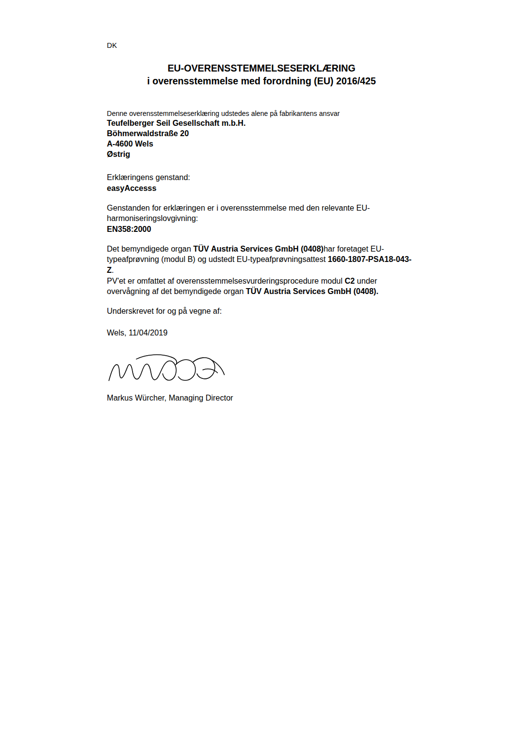DK
EU-OVERENSSTEMMELSESERKLÆRING i overensstemmelse med forordning (EU) 2016/425
Denne overensstemmelseserklæring udstedes alene på fabrikantens ansvar
Teufelberger Seil Gesellschaft m.b.H. Böhmerwaldstraße 20 A-4600 Wels Østrig
Erklæringens genstand:
easyAccesss
Genstanden for erklæringen er i overensstemmelse med den relevante EU-harmoniseringslovgivning:
EN358:2000
Det bemyndigede organ TÜV Austria Services GmbH (0408) har foretaget EU-typeafprøvning (modul B) og udstedt EU-typeafprøvningsattest 1660-1807-PSA18-043-Z.
PV'et er omfattet af overensstemmelsesvurderingsprocedure modul C2 under overvågning af det bemyndigede organ TÜV Austria Services GmbH (0408).
Underskrevet for og på vegne af:
Wels, 11/04/2019
Markus Würcher, Managing Director